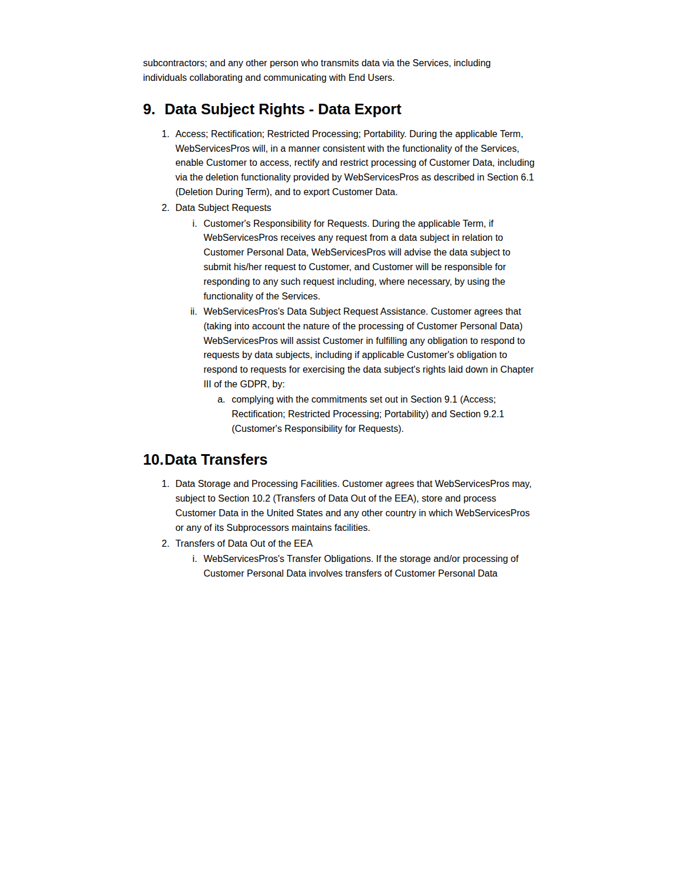subcontractors; and any other person who transmits data via the Services, including individuals collaborating and communicating with End Users.
9. Data Subject Rights - Data Export
Access; Rectification; Restricted Processing; Portability. During the applicable Term, WebServicesPros will, in a manner consistent with the functionality of the Services, enable Customer to access, rectify and restrict processing of Customer Data, including via the deletion functionality provided by WebServicesPros as described in Section 6.1 (Deletion During Term), and to export Customer Data.
Data Subject Requests
Customer's Responsibility for Requests. During the applicable Term, if WebServicesPros receives any request from a data subject in relation to Customer Personal Data, WebServicesPros will advise the data subject to submit his/her request to Customer, and Customer will be responsible for responding to any such request including, where necessary, by using the functionality of the Services.
WebServicesPros's Data Subject Request Assistance. Customer agrees that (taking into account the nature of the processing of Customer Personal Data) WebServicesPros will assist Customer in fulfilling any obligation to respond to requests by data subjects, including if applicable Customer's obligation to respond to requests for exercising the data subject's rights laid down in Chapter III of the GDPR, by:
complying with the commitments set out in Section 9.1 (Access; Rectification; Restricted Processing; Portability) and Section 9.2.1 (Customer's Responsibility for Requests).
10. Data Transfers
Data Storage and Processing Facilities. Customer agrees that WebServicesPros may, subject to Section 10.2 (Transfers of Data Out of the EEA), store and process Customer Data in the United States and any other country in which WebServicesPros or any of its Subprocessors maintains facilities.
Transfers of Data Out of the EEA
WebServicesPros's Transfer Obligations. If the storage and/or processing of Customer Personal Data involves transfers of Customer Personal Data